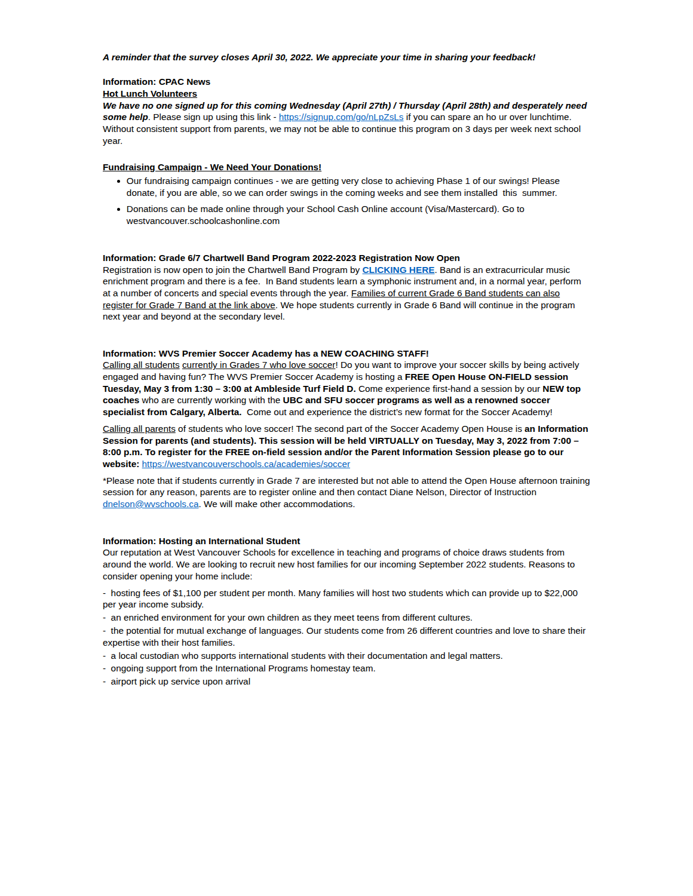A reminder that the survey closes April 30, 2022. We appreciate your time in sharing your feedback!
Information: CPAC News
Hot Lunch Volunteers
We have no one signed up for this coming Wednesday (April 27th) / Thursday (April 28th) and desperately need some help. Please sign up using this link - https://signup.com/go/nLpZsLs if you can spare an ho ur over lunchtime. Without consistent support from parents, we may not be able to continue this program on 3 days per week next school year.
Fundraising Campaign - We Need Your Donations!
Our fundraising campaign continues - we are getting very close to achieving Phase 1 of our swings! Please donate, if you are able, so we can order swings in the coming weeks and see them installed this summer.
Donations can be made online through your School Cash Online account (Visa/Mastercard). Go to westvancouver.schoolcashonline.com
Information: Grade 6/7 Chartwell Band Program 2022-2023 Registration Now Open
Registration is now open to join the Chartwell Band Program by CLICKING HERE. Band is an extracurricular music enrichment program and there is a fee. In Band students learn a symphonic instrument and, in a normal year, perform at a number of concerts and special events through the year. Families of current Grade 6 Band students can also register for Grade 7 Band at the link above. We hope students currently in Grade 6 Band will continue in the program next year and beyond at the secondary level.
Information: WVS Premier Soccer Academy has a NEW COACHING STAFF!
Calling all students currently in Grades 7 who love soccer! Do you want to improve your soccer skills by being actively engaged and having fun? The WVS Premier Soccer Academy is hosting a FREE Open House ON-FIELD session Tuesday, May 3 from 1:30 – 3:00 at Ambleside Turf Field D. Come experience first-hand a session by our NEW top coaches who are currently working with the UBC and SFU soccer programs as well as a renowned soccer specialist from Calgary, Alberta. Come out and experience the district’s new format for the Soccer Academy!
Calling all parents of students who love soccer! The second part of the Soccer Academy Open House is an Information Session for parents (and students). This session will be held VIRTUALLY on Tuesday, May 3, 2022 from 7:00 – 8:00 p.m. To register for the FREE on-field session and/or the Parent Information Session please go to our website: https://westvancouverschools.ca/academies/soccer
*Please note that if students currently in Grade 7 are interested but not able to attend the Open House afternoon training session for any reason, parents are to register online and then contact Diane Nelson, Director of Instruction dnelson@wvschools.ca. We will make other accommodations.
Information: Hosting an International Student
Our reputation at West Vancouver Schools for excellence in teaching and programs of choice draws students from around the world. We are looking to recruit new host families for our incoming September 2022 students. Reasons to consider opening your home include:
- hosting fees of $1,100 per student per month. Many families will host two students which can provide up to $22,000 per year income subsidy.
- an enriched environment for your own children as they meet teens from different cultures.
- the potential for mutual exchange of languages. Our students come from 26 different countries and love to share their expertise with their host families.
- a local custodian who supports international students with their documentation and legal matters.
- ongoing support from the International Programs homestay team.
- airport pick up service upon arrival